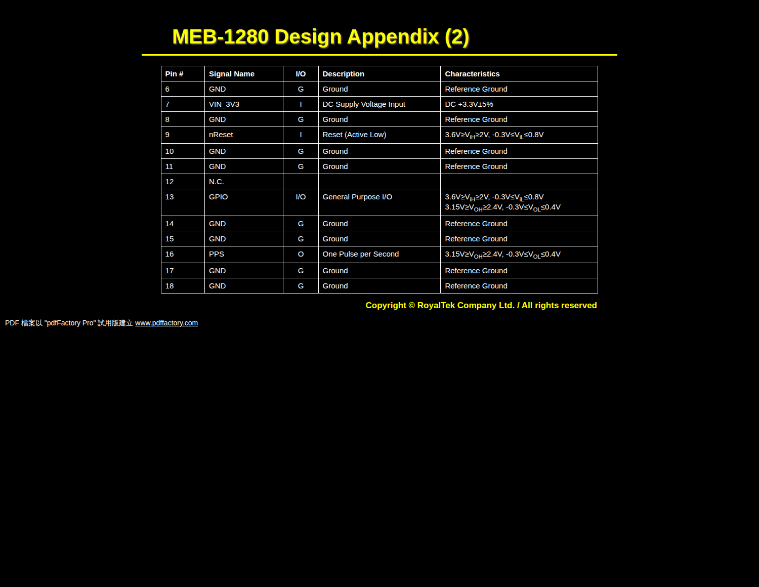MEB-1280 Design Appendix (2)
| Pin # | Signal Name | I/O | Description | Characteristics |
| --- | --- | --- | --- | --- |
| 6 | GND | G | Ground | Reference Ground |
| 7 | VIN_3V3 | I | DC Supply Voltage Input | DC +3.3V±5% |
| 8 | GND | G | Ground | Reference Ground |
| 9 | nReset | I | Reset (Active Low) | 3.6V≥V iH ≥2V, -0.3V≤V iL ≤0.8V |
| 10 | GND | G | Ground | Reference Ground |
| 11 | GND | G | Ground | Reference Ground |
| 12 | N.C. | | | |
| 13 | GPIO | I/O | General Purpose I/O | 3.6V≥V iH ≥2V, -0.3V≤V iL ≤0.8V 3.15V≥V OH ≥2.4V, -0.3V≤V OL ≤0.4V |
| 14 | GND | G | Ground | Reference Ground |
| 15 | GND | G | Ground | Reference Ground |
| 16 | PPS | O | One Pulse per Second | 3.15V≥V OH ≥2.4V, -0.3V≤V OL ≤0.4V |
| 17 | GND | G | Ground | Reference Ground |
| 18 | GND | G | Ground | Reference Ground |
Copyright © RoyalTek Company Ltd. / All rights reserved
PDF 檔案以 "pdfFactory Pro" 試用版建立 www.pdffactory.com